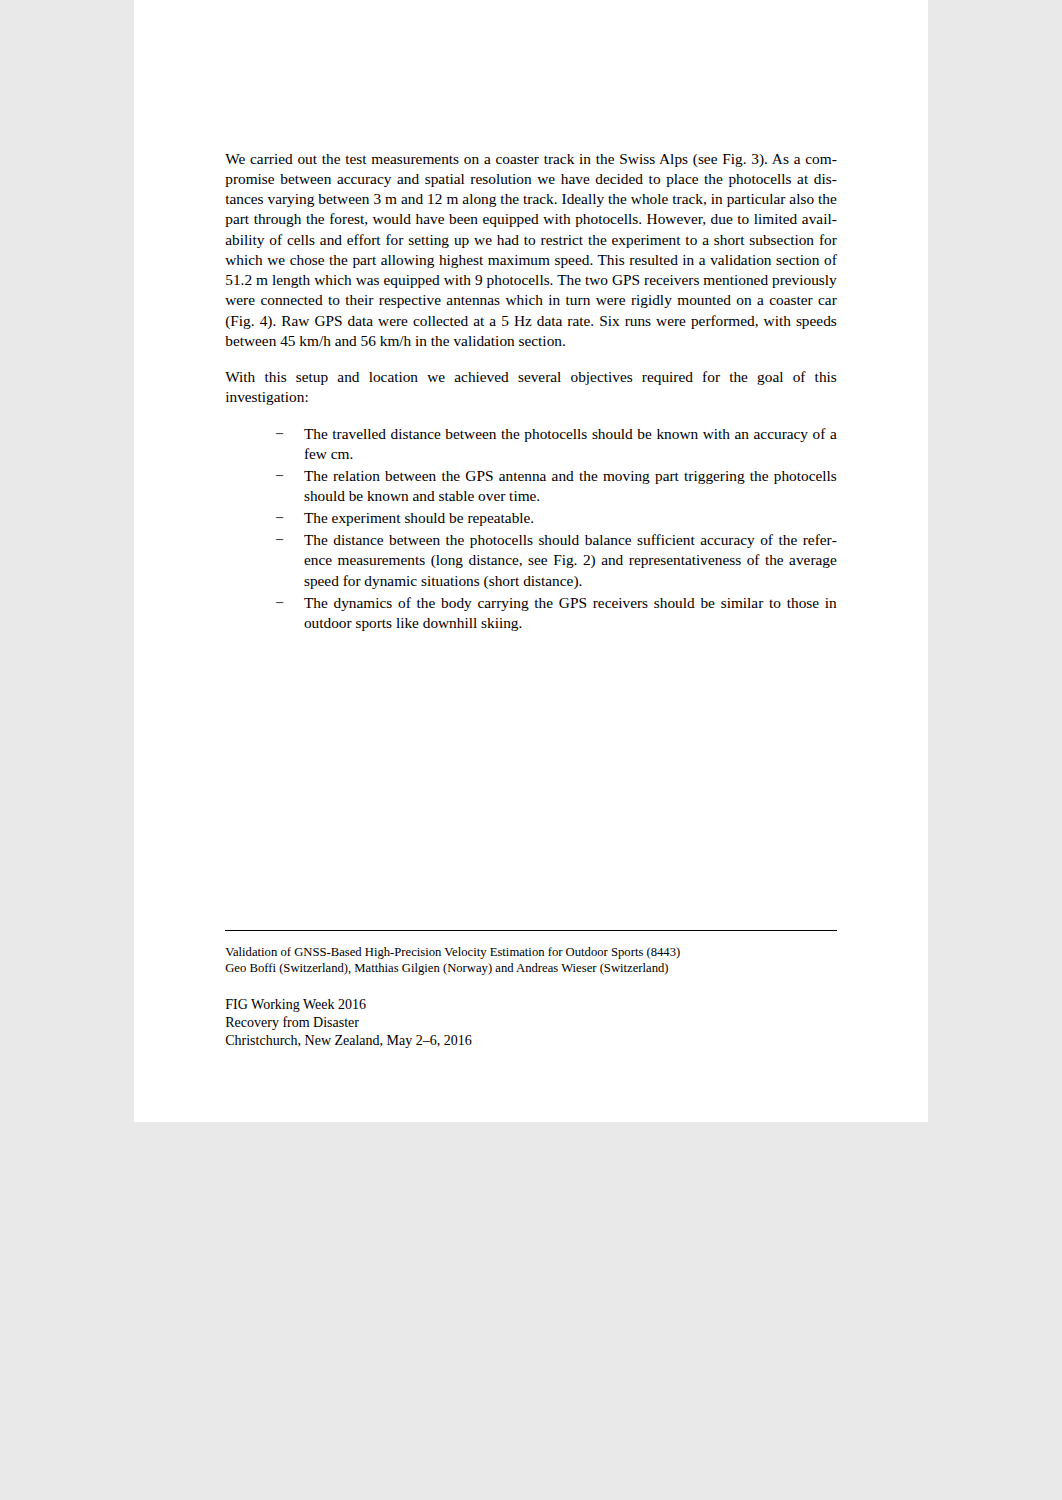We carried out the test measurements on a coaster track in the Swiss Alps (see Fig. 3). As a compromise between accuracy and spatial resolution we have decided to place the photocells at distances varying between 3 m and 12 m along the track. Ideally the whole track, in particular also the part through the forest, would have been equipped with photocells. However, due to limited availability of cells and effort for setting up we had to restrict the experiment to a short subsection for which we chose the part allowing highest maximum speed. This resulted in a validation section of 51.2 m length which was equipped with 9 photocells. The two GPS receivers mentioned previously were connected to their respective antennas which in turn were rigidly mounted on a coaster car (Fig. 4). Raw GPS data were collected at a 5 Hz data rate. Six runs were performed, with speeds between 45 km/h and 56 km/h in the validation section.
With this setup and location we achieved several objectives required for the goal of this investigation:
The travelled distance between the photocells should be known with an accuracy of a few cm.
The relation between the GPS antenna and the moving part triggering the photocells should be known and stable over time.
The experiment should be repeatable.
The distance between the photocells should balance sufficient accuracy of the reference measurements (long distance, see Fig. 2) and representativeness of the average speed for dynamic situations (short distance).
The dynamics of the body carrying the GPS receivers should be similar to those in outdoor sports like downhill skiing.
Validation of GNSS-Based High-Precision Velocity Estimation for Outdoor Sports (8443)
Geo Boffi (Switzerland), Matthias Gilgien (Norway) and Andreas Wieser (Switzerland)
FIG Working Week 2016
Recovery from Disaster
Christchurch, New Zealand, May 2–6, 2016